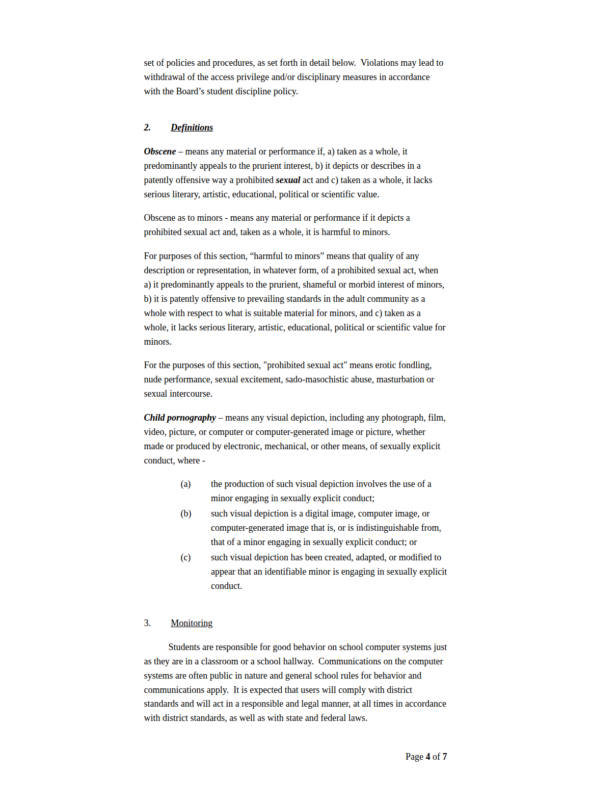set of policies and procedures, as set forth in detail below. Violations may lead to withdrawal of the access privilege and/or disciplinary measures in accordance with the Board’s student discipline policy.
2. Definitions
Obscene – means any material or performance if, a) taken as a whole, it predominantly appeals to the prurient interest, b) it depicts or describes in a patently offensive way a prohibited sexual act and c) taken as a whole, it lacks serious literary, artistic, educational, political or scientific value.
Obscene as to minors - means any material or performance if it depicts a prohibited sexual act and, taken as a whole, it is harmful to minors.
For purposes of this section, “harmful to minors” means that quality of any description or representation, in whatever form, of a prohibited sexual act, when a) it predominantly appeals to the prurient, shameful or morbid interest of minors, b) it is patently offensive to prevailing standards in the adult community as a whole with respect to what is suitable material for minors, and c) taken as a whole, it lacks serious literary, artistic, educational, political or scientific value for minors.
For the purposes of this section, "prohibited sexual act" means erotic fondling, nude performance, sexual excitement, sado-masochistic abuse, masturbation or sexual intercourse.
Child pornography – means any visual depiction, including any photograph, film, video, picture, or computer or computer-generated image or picture, whether made or produced by electronic, mechanical, or other means, of sexually explicit conduct, where -
(a) the production of such visual depiction involves the use of a minor engaging in sexually explicit conduct;
(b) such visual depiction is a digital image, computer image, or computer-generated image that is, or is indistinguishable from, that of a minor engaging in sexually explicit conduct; or
(c) such visual depiction has been created, adapted, or modified to appear that an identifiable minor is engaging in sexually explicit conduct.
3. Monitoring
Students are responsible for good behavior on school computer systems just as they are in a classroom or a school hallway. Communications on the computer systems are often public in nature and general school rules for behavior and communications apply. It is expected that users will comply with district standards and will act in a responsible and legal manner, at all times in accordance with district standards, as well as with state and federal laws.
Page 4 of 7